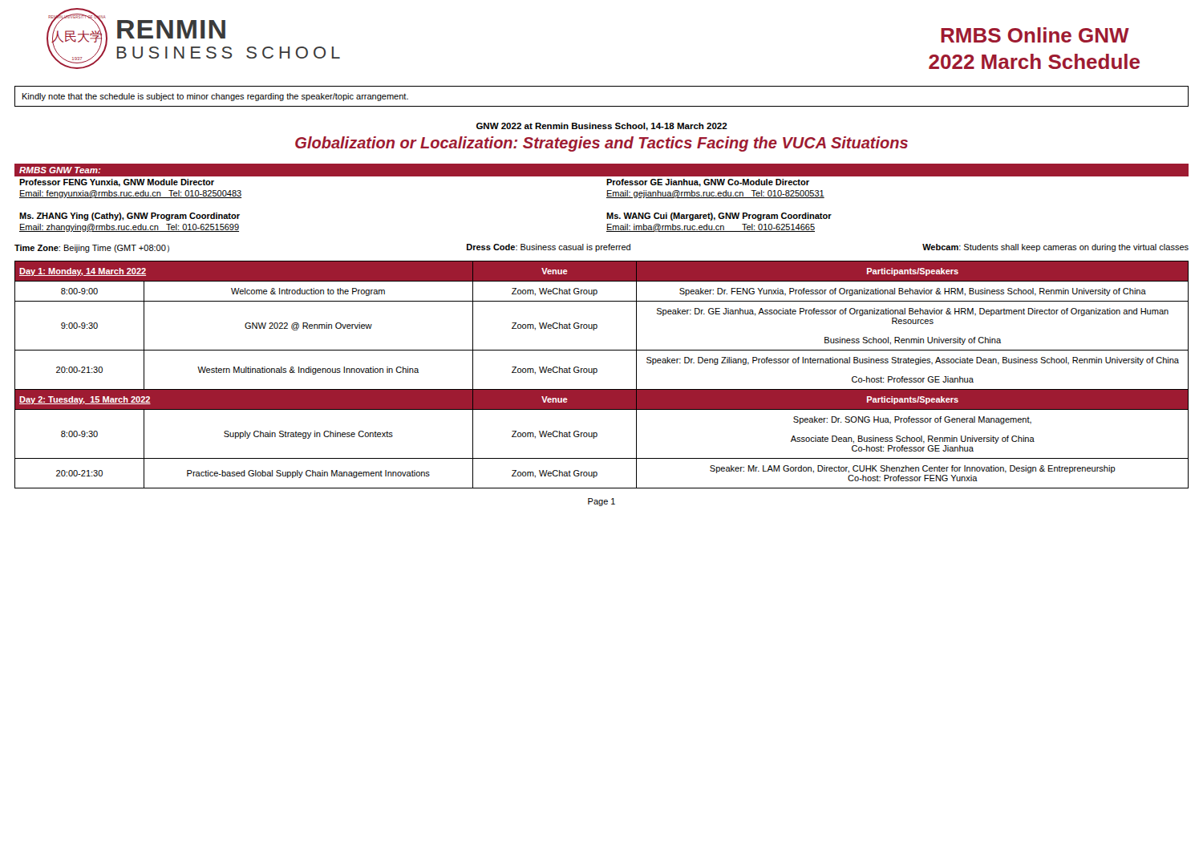RENMIN UNIVERSITY OF CHINA
人民大学
1937
RENMIN
BUSINESS SCHOOL
RMBS Online GNW
2022 March Schedule
Kindly note that the schedule is subject to minor changes regarding the speaker/topic arrangement.
GNW 2022 at Renmin Business School, 14-18 March 2022
Globalization or Localization: Strategies and Tactics Facing the VUCA Situations
RMBS GNW Team:
| Professor FENG Yunxia, GNW Module Director | Professor GE Jianhua, GNW Co-Module Director |
| Email: fengyunxia@rmbs.ruc.edu.cn Tel: 010-82500483 | Email: gejianhua@rmbs.ruc.edu.cn Tel: 010-82500531 |
| Ms. ZHANG Ying (Cathy), GNW Program Coordinator | Ms. WANG Cui (Margaret), GNW Program Coordinator |
| Email: zhangying@rmbs.ruc.edu.cn Tel: 010-62515699 | Email: imba@rmbs.ruc.edu.cn Tel: 010-62514665 |
Time Zone: Beijing Time (GMT +08:00）
Dress Code: Business casual is preferred
Webcam: Students shall keep cameras on during the virtual classes
| Day 1: Monday, 14 March 2022 | Venue | Participants/Speakers |
| 8:00-9:00 | Welcome & Introduction to the Program | Zoom, WeChat Group | Speaker: Dr. FENG Yunxia, Professor of Organizational Behavior & HRM, Business School, Renmin University of China |
| 9:00-9:30 | GNW 2022 @ Renmin Overview | Zoom, WeChat Group | Speaker: Dr. GE Jianhua, Associate Professor of Organizational Behavior & HRM, Department Director of Organization and Human Resources Business School, Renmin University of China |
| 20:00-21:30 | Western Multinationals & Indigenous Innovation in China | Zoom, WeChat Group | Speaker: Dr. Deng Ziliang, Professor of International Business Strategies, Associate Dean, Business School, Renmin University of China Co-host: Professor GE Jianhua |
| Day 2: Tuesday, 15 March 2022 | Venue | Participants/Speakers |
| 8:00-9:30 | Supply Chain Strategy in Chinese Contexts | Zoom, WeChat Group | Speaker: Dr. SONG Hua, Professor of General Management, Associate Dean, Business School, Renmin University of China Co-host: Professor GE Jianhua |
| 20:00-21:30 | Practice-based Global Supply Chain Management Innovations | Zoom, WeChat Group | Speaker: Mr. LAM Gordon, Director, CUHK Shenzhen Center for Innovation, Design & Entrepreneurship Co-host: Professor FENG Yunxia |
Page 1